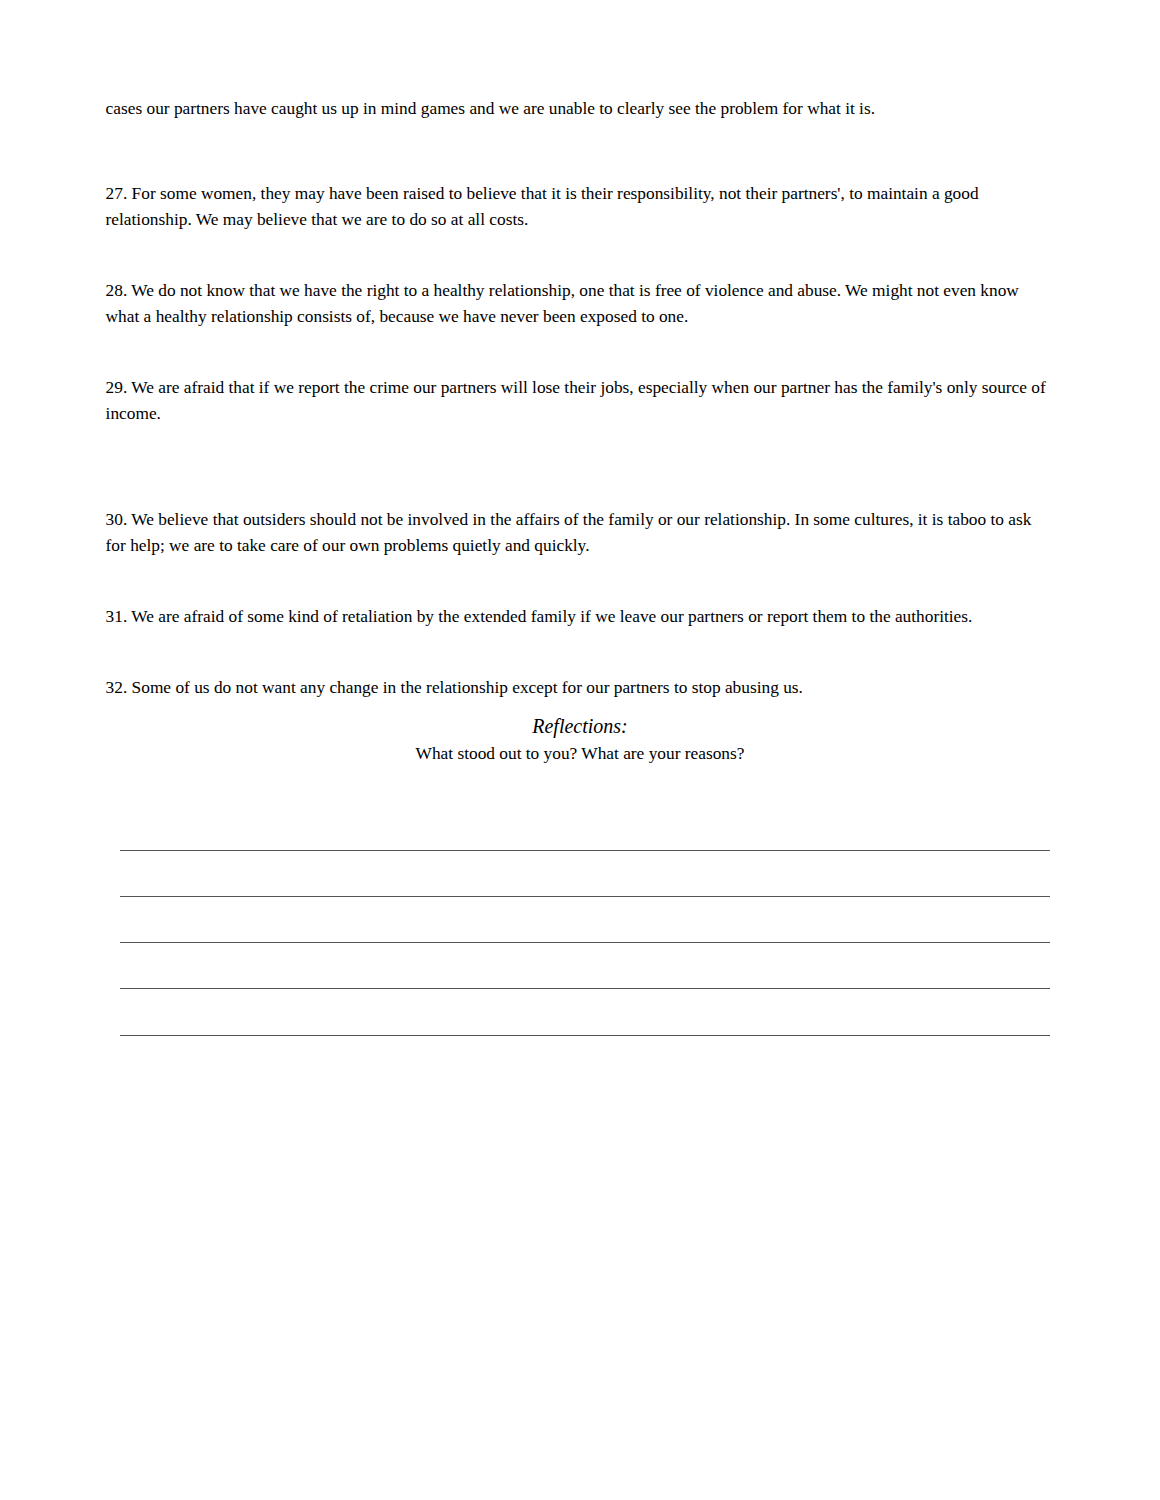cases our partners have caught us up in mind games and we are unable to clearly see the problem for what it is.
27. For some women, they may have been raised to believe that it is their responsibility, not their partners', to maintain a good relationship. We may believe that we are to do so at all costs.
28. We do not know that we have the right to a healthy relationship, one that is free of violence and abuse. We might not even know what a healthy relationship consists of, because we have never been exposed to one.
29. We are afraid that if we report the crime our partners will lose their jobs, especially when our partner has the family's only source of income.
30. We believe that outsiders should not be involved in the affairs of the family or our relationship. In some cultures, it is taboo to ask for help; we are to take care of our own problems quietly and quickly.
31. We are afraid of some kind of retaliation by the extended family if we leave our partners or report them to the authorities.
32. Some of us do not want any change in the relationship except for our partners to stop abusing us.
Reflections:
What stood out to you? What are your reasons?